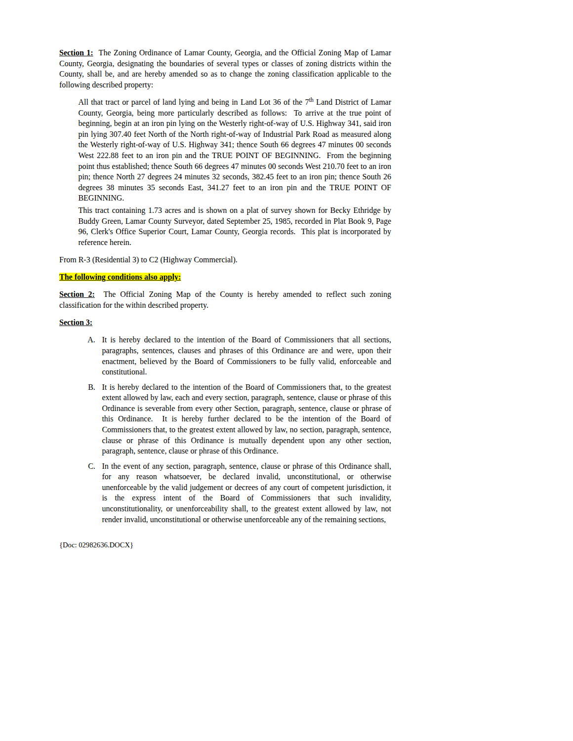Section 1: The Zoning Ordinance of Lamar County, Georgia, and the Official Zoning Map of Lamar County, Georgia, designating the boundaries of several types or classes of zoning districts within the County, shall be, and are hereby amended so as to change the zoning classification applicable to the following described property:
All that tract or parcel of land lying and being in Land Lot 36 of the 7th Land District of Lamar County, Georgia, being more particularly described as follows: To arrive at the true point of beginning, begin at an iron pin lying on the Westerly right-of-way of U.S. Highway 341, said iron pin lying 307.40 feet North of the North right-of-way of Industrial Park Road as measured along the Westerly right-of-way of U.S. Highway 341; thence South 66 degrees 47 minutes 00 seconds West 222.88 feet to an iron pin and the TRUE POINT OF BEGINNING. From the beginning point thus established; thence South 66 degrees 47 minutes 00 seconds West 210.70 feet to an iron pin; thence North 27 degrees 24 minutes 32 seconds, 382.45 feet to an iron pin; thence South 26 degrees 38 minutes 35 seconds East, 341.27 feet to an iron pin and the TRUE POINT OF BEGINNING.
This tract containing 1.73 acres and is shown on a plat of survey shown for Becky Ethridge by Buddy Green, Lamar County Surveyor, dated September 25, 1985, recorded in Plat Book 9, Page 96, Clerk's Office Superior Court, Lamar County, Georgia records. This plat is incorporated by reference herein.
From R-3 (Residential 3) to C2 (Highway Commercial).
The following conditions also apply:
Section 2: The Official Zoning Map of the County is hereby amended to reflect such zoning classification for the within described property.
Section 3:
It is hereby declared to the intention of the Board of Commissioners that all sections, paragraphs, sentences, clauses and phrases of this Ordinance are and were, upon their enactment, believed by the Board of Commissioners to be fully valid, enforceable and constitutional.
It is hereby declared to the intention of the Board of Commissioners that, to the greatest extent allowed by law, each and every section, paragraph, sentence, clause or phrase of this Ordinance is severable from every other Section, paragraph, sentence, clause or phrase of this Ordinance. It is hereby further declared to be the intention of the Board of Commissioners that, to the greatest extent allowed by law, no section, paragraph, sentence, clause or phrase of this Ordinance is mutually dependent upon any other section, paragraph, sentence, clause or phrase of this Ordinance.
In the event of any section, paragraph, sentence, clause or phrase of this Ordinance shall, for any reason whatsoever, be declared invalid, unconstitutional, or otherwise unenforceable by the valid judgement or decrees of any court of competent jurisdiction, it is the express intent of the Board of Commissioners that such invalidity, unconstitutionality, or unenforceability shall, to the greatest extent allowed by law, not render invalid, unconstitutional or otherwise unenforceable any of the remaining sections,
{Doc: 02982636.DOCX}